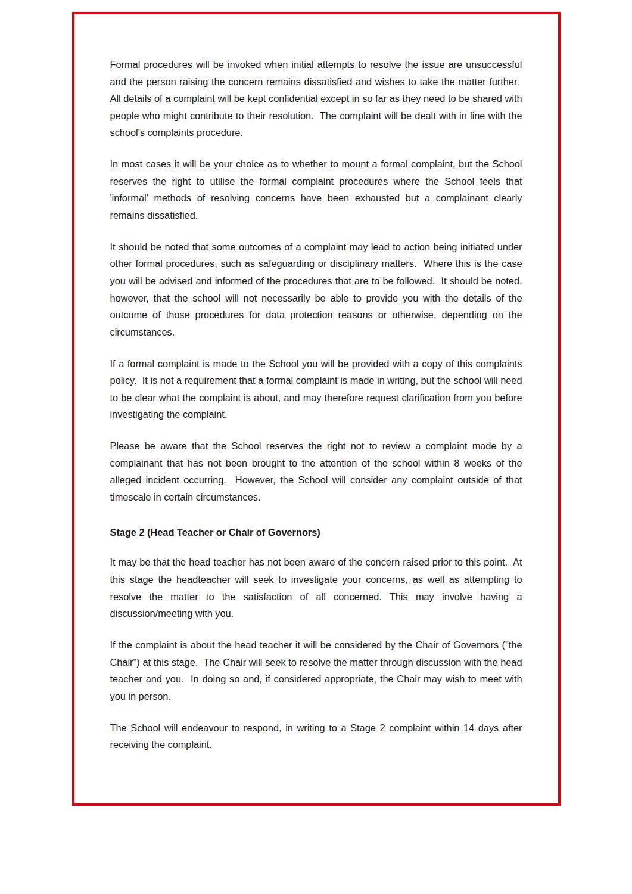Formal procedures will be invoked when initial attempts to resolve the issue are unsuccessful and the person raising the concern remains dissatisfied and wishes to take the matter further. All details of a complaint will be kept confidential except in so far as they need to be shared with people who might contribute to their resolution. The complaint will be dealt with in line with the school's complaints procedure.
In most cases it will be your choice as to whether to mount a formal complaint, but the School reserves the right to utilise the formal complaint procedures where the School feels that 'informal' methods of resolving concerns have been exhausted but a complainant clearly remains dissatisfied.
It should be noted that some outcomes of a complaint may lead to action being initiated under other formal procedures, such as safeguarding or disciplinary matters. Where this is the case you will be advised and informed of the procedures that are to be followed. It should be noted, however, that the school will not necessarily be able to provide you with the details of the outcome of those procedures for data protection reasons or otherwise, depending on the circumstances.
If a formal complaint is made to the School you will be provided with a copy of this complaints policy. It is not a requirement that a formal complaint is made in writing, but the school will need to be clear what the complaint is about, and may therefore request clarification from you before investigating the complaint.
Please be aware that the School reserves the right not to review a complaint made by a complainant that has not been brought to the attention of the school within 8 weeks of the alleged incident occurring. However, the School will consider any complaint outside of that timescale in certain circumstances.
Stage 2 (Head Teacher or Chair of Governors)
It may be that the head teacher has not been aware of the concern raised prior to this point. At this stage the headteacher will seek to investigate your concerns, as well as attempting to resolve the matter to the satisfaction of all concerned. This may involve having a discussion/meeting with you.
If the complaint is about the head teacher it will be considered by the Chair of Governors ("the Chair") at this stage. The Chair will seek to resolve the matter through discussion with the head teacher and you. In doing so and, if considered appropriate, the Chair may wish to meet with you in person.
The School will endeavour to respond, in writing to a Stage 2 complaint within 14 days after receiving the complaint.